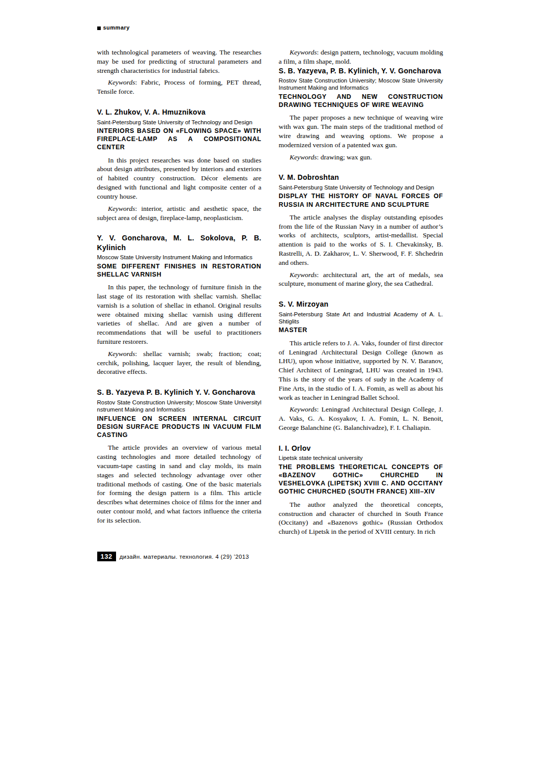summary
with technological parameters of weaving. The researches may be used for predicting of structural parameters and strength characteristics for industrial fabrics.
Keywords: Fabric, Process of forming, PET thread, Tensile force.
V. L. Zhukov, V. A. Hmuznikova
Saint-Petersburg State University of Technology and Design
Interiors based on «flowing space» with fireplace-lamp as a compositional center
In this project researches was done based on studies about design attributes, presented by interiors and exteriors of habited country construction. Décor elements are designed with functional and light composite center of a country house.
Keywords: interior, artistic and aesthetic space, the subject area of design, fireplace-lamp, neoplasticism.
Y. V. Goncharova, M. L. Sokolova, P. B. Kylinich
Moscow State University Instrument Making and Informatics
Some different finishes in restoration shellac varnish
In this paper, the technology of furniture finish in the last stage of its restoration with shellac varnish. Shellac varnish is a solution of shellac in ethanol. Original results were obtained mixing shellac varnish using different varieties of shellac. And are given a number of recommendations that will be useful to practitioners furniture restorers.
Keywords: shellac varnish; swab; fraction; coat; cerchik, polishing, lacquer layer, the result of blending, decorative effects.
S. B. Yazyeva P. B. Kylinich Y. V. Goncharova
Rostov State Construction University; Moscow State Universityl nstrument Making and Informatics
Influence on screen internal circuit design surface products in vacuum film casting
The article provides an overview of various metal casting technologies and more detailed technology of vacuum-tape casting in sand and clay molds, its main stages and selected technology advantage over other traditional methods of casting. One of the basic materials for forming the design pattern is a film. This article describes what determines choice of films for the inner and outer contour mold, and what factors influence the criteria for its selection.
Keywords: design pattern, technology, vacuum molding a film, a film shape, mold.
S. B. Yazyeva, P. B. Kylinich, Y. V. Goncharova
Rostov State Construction University; Moscow State University Instrument Making and Informatics
Technology and new construction drawing techniques of wire weaving
The paper proposes a new technique of weaving wire with wax gun. The main steps of the traditional method of wire drawing and weaving options. We propose a modernized version of a patented wax gun.
Keywords: drawing; wax gun.
V. M. Dobroshtan
Saint-Petersburg State University of Technology and Design
Display the history of naval forces of Russia in architecture and sculpture
The article analyses the display outstanding episodes from the life of the Russian Navy in a number of author’s works of architects, sculptors, artist-medallist. Special attention is paid to the works of S. I. Chevakinsky, B. Rastrelli, A. D. Zakharov, L. V. Sherwood, F. F. Shchedrin and others.
Keywords: architectural art, the art of medals, sea sculpture, monument of marine glory, the sea Cathedral.
S. V. Mirzoyan
Saint-Petersburg State Art and Industrial Academy of A. L. Shtiglits
Master
This article refers to J. A. Vaks, founder of first director of Leningrad Architectural Design College (known as LHU), upon whose initiative, supported by N. V. Baranov, Chief Architect of Leningrad, LHU was created in 1943. This is the story of the years of sudy in the Academy of Fine Arts, in the studio of I. A. Fomin, as well as about his work as teacher in Leningrad Ballet School.
Keywords: Leningrad Architectural Design College, J. A. Vaks, G. A. Kosyakov, I. A. Fomin, L. N. Benoit, George Balanchine (G. Balanchivadze), F. I. Chaliapin.
I. I. Orlov
Lipetsk state technical university
The problems theoretical concepts of «Bazenov gothic» churched in Veshelovka (Lipetsk) XVIII c. and Occitany gothic churched (South France) XIII–XIV
The author analyzed the theoretical concepts, construction and character of churched in South France (Occitany) and «Bazenovs gothic» (Russian Orthodox church) of Lipetsk in the period of XVIII century. In rich
132 дизайн. материалы. технология. 4 (29) ’2013